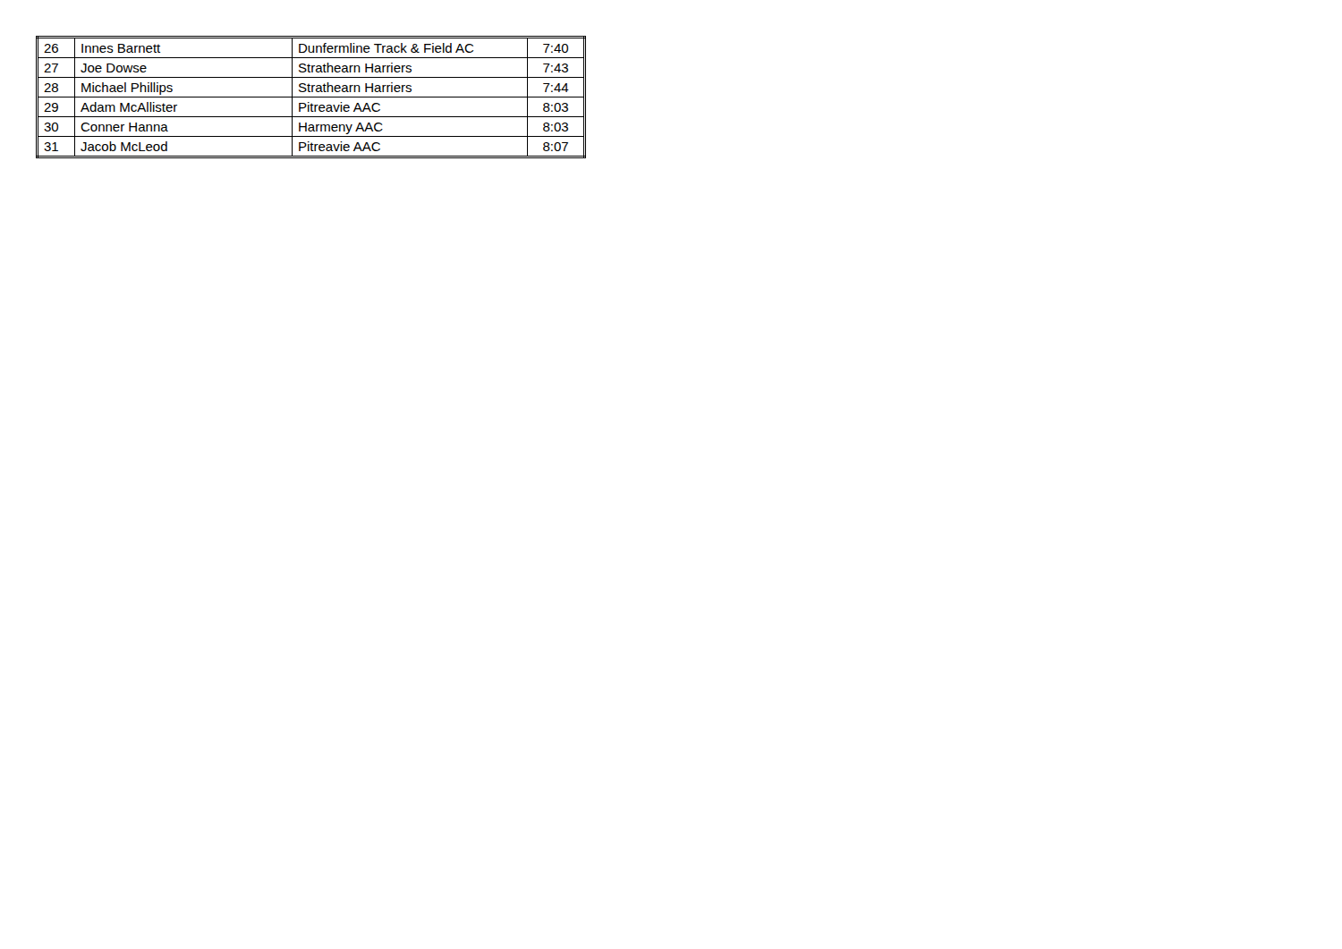| 26 | Innes Barnett | Dunfermline Track & Field AC | 7:40 |
| 27 | Joe Dowse | Strathearn Harriers | 7:43 |
| 28 | Michael Phillips | Strathearn Harriers | 7:44 |
| 29 | Adam McAllister | Pitreavie AAC | 8:03 |
| 30 | Conner Hanna | Harmeny AAC | 8:03 |
| 31 | Jacob McLeod | Pitreavie AAC | 8:07 |